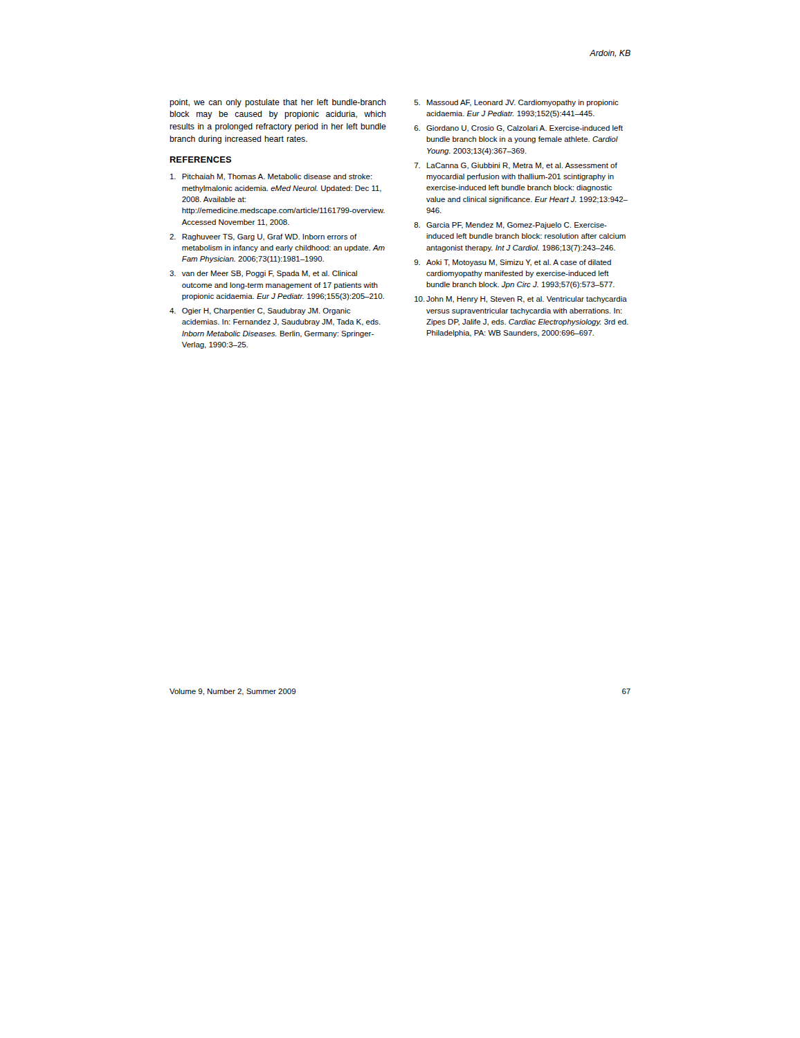Ardoin, KB
point, we can only postulate that her left bundle-branch block may be caused by propionic aciduria, which results in a prolonged refractory period in her left bundle branch during increased heart rates.
REFERENCES
Pitchaiah M, Thomas A. Metabolic disease and stroke: methylmalonic acidemia. eMed Neurol. Updated: Dec 11, 2008. Available at: http://emedicine.medscape.com/article/1161799-overview. Accessed November 11, 2008.
Raghuveer TS, Garg U, Graf WD. Inborn errors of metabolism in infancy and early childhood: an update. Am Fam Physician. 2006;73(11):1981–1990.
van der Meer SB, Poggi F, Spada M, et al. Clinical outcome and long-term management of 17 patients with propionic acidaemia. Eur J Pediatr. 1996;155(3):205–210.
Ogier H, Charpentier C, Saudubray JM. Organic acidemias. In: Fernandez J, Saudubray JM, Tada K, eds. Inborn Metabolic Diseases. Berlin, Germany: Springer-Verlag, 1990:3–25.
Massoud AF, Leonard JV. Cardiomyopathy in propionic acidaemia. Eur J Pediatr. 1993;152(5):441–445.
Giordano U, Crosio G, Calzolari A. Exercise-induced left bundle branch block in a young female athlete. Cardiol Young. 2003;13(4):367–369.
LaCanna G, Giubbini R, Metra M, et al. Assessment of myocardial perfusion with thallium-201 scintigraphy in exercise-induced left bundle branch block: diagnostic value and clinical significance. Eur Heart J. 1992;13:942–946.
Garcia PF, Mendez M, Gomez-Pajuelo C. Exercise-induced left bundle branch block: resolution after calcium antagonist therapy. Int J Cardiol. 1986;13(7):243–246.
Aoki T, Motoyasu M, Simizu Y, et al. A case of dilated cardiomyopathy manifested by exercise-induced left bundle branch block. Jpn Circ J. 1993;57(6):573–577.
John M, Henry H, Steven R, et al. Ventricular tachycardia versus supraventricular tachycardia with aberrations. In: Zipes DP, Jalife J, eds. Cardiac Electrophysiology. 3rd ed. Philadelphia, PA: WB Saunders, 2000:696–697.
Volume 9, Number 2, Summer 2009 67